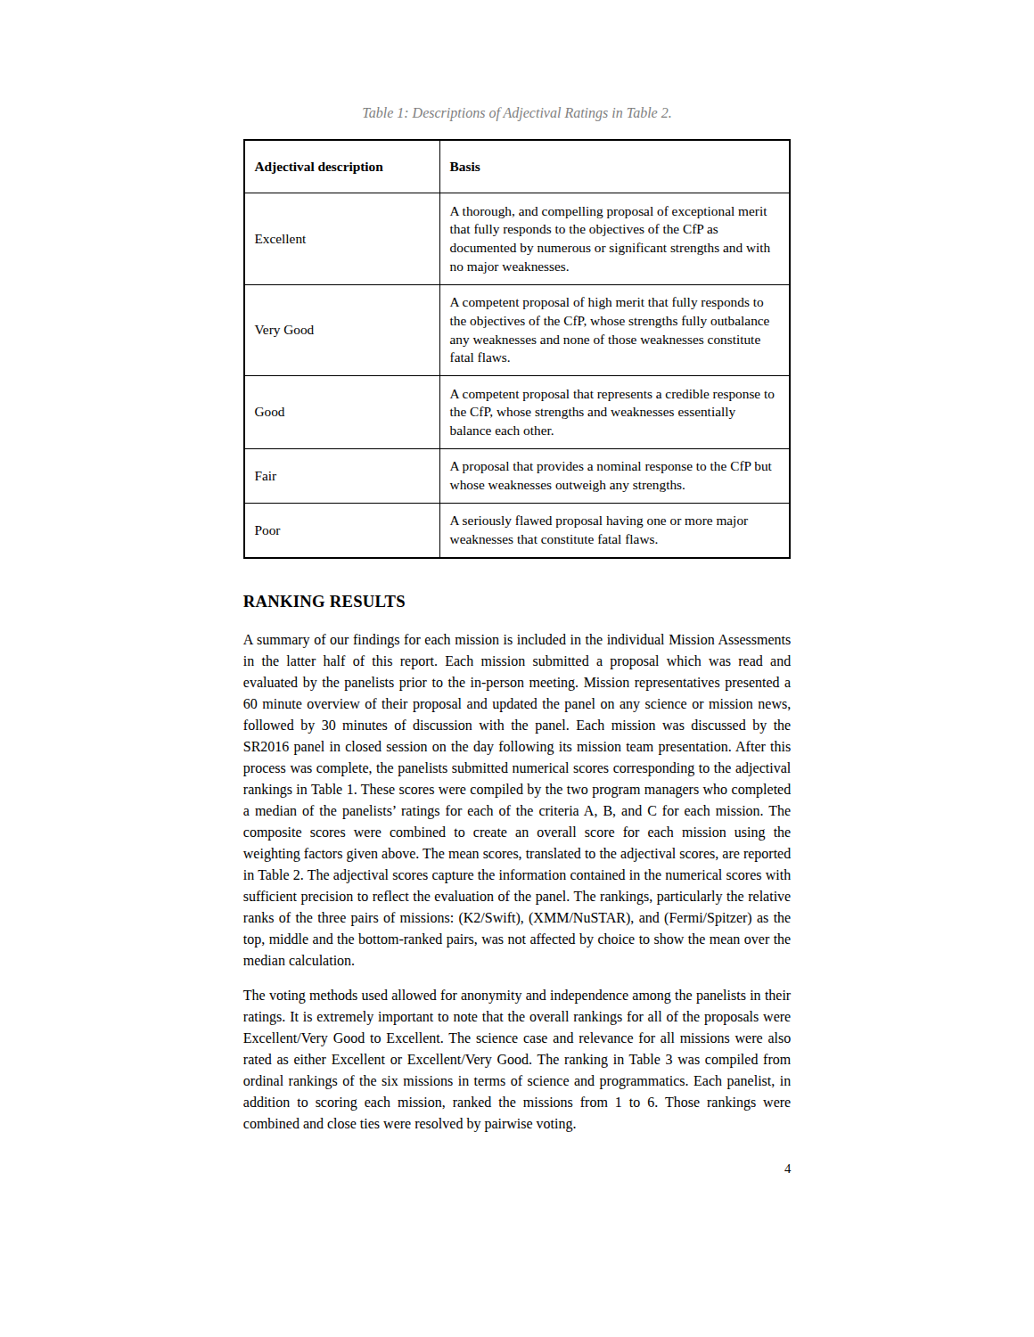Table 1: Descriptions of Adjectival Ratings in Table 2.
| Adjectival description | Basis |
| --- | --- |
| Excellent | A thorough, and compelling proposal of exceptional merit that fully responds to the objectives of the CfP as documented by numerous or significant strengths and with no major weaknesses. |
| Very Good | A competent proposal of high merit that fully responds to the objectives of the CfP, whose strengths fully outbalance any weaknesses and none of those weaknesses constitute fatal flaws. |
| Good | A competent proposal that represents a credible response to the CfP, whose strengths and weaknesses essentially balance each other. |
| Fair | A proposal that provides a nominal response to the CfP but whose weaknesses outweigh any strengths. |
| Poor | A seriously flawed proposal having one or more major weaknesses that constitute fatal flaws. |
RANKING RESULTS
A summary of our findings for each mission is included in the individual Mission Assessments in the latter half of this report. Each mission submitted a proposal which was read and evaluated by the panelists prior to the in-person meeting. Mission representatives presented a 60 minute overview of their proposal and updated the panel on any science or mission news, followed by 30 minutes of discussion with the panel. Each mission was discussed by the SR2016 panel in closed session on the day following its mission team presentation. After this process was complete, the panelists submitted numerical scores corresponding to the adjectival rankings in Table 1. These scores were compiled by the two program managers who completed a median of the panelists’ ratings for each of the criteria A, B, and C for each mission. The composite scores were combined to create an overall score for each mission using the weighting factors given above. The mean scores, translated to the adjectival scores, are reported in Table 2. The adjectival scores capture the information contained in the numerical scores with sufficient precision to reflect the evaluation of the panel. The rankings, particularly the relative ranks of the three pairs of missions: (K2/Swift), (XMM/NuSTAR), and (Fermi/Spitzer) as the top, middle and the bottom-ranked pairs, was not affected by choice to show the mean over the median calculation.
The voting methods used allowed for anonymity and independence among the panelists in their ratings. It is extremely important to note that the overall rankings for all of the proposals were Excellent/Very Good to Excellent. The science case and relevance for all missions were also rated as either Excellent or Excellent/Very Good. The ranking in Table 3 was compiled from ordinal rankings of the six missions in terms of science and programmatics. Each panelist, in addition to scoring each mission, ranked the missions from 1 to 6. Those rankings were combined and close ties were resolved by pairwise voting.
4